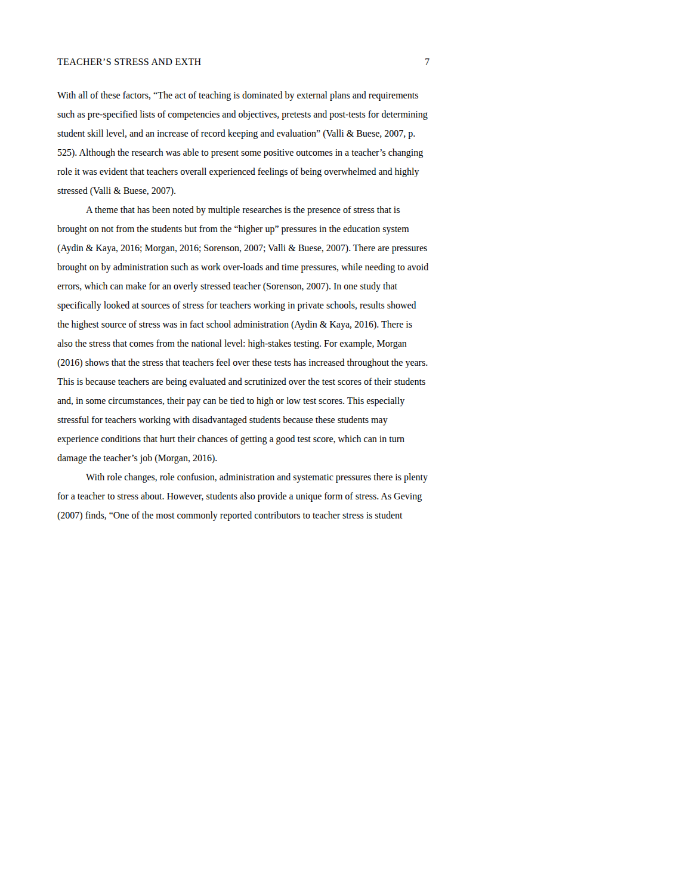Teacher’s Stress and EXTH 7
With all of these factors, “The act of teaching is dominated by external plans and requirements such as pre-specified lists of competencies and objectives, pretests and post-tests for determining student skill level, and an increase of record keeping and evaluation” (Valli & Buese, 2007, p. 525). Although the research was able to present some positive outcomes in a teacher’s changing role it was evident that teachers overall experienced feelings of being overwhelmed and highly stressed (Valli & Buese, 2007).
A theme that has been noted by multiple researches is the presence of stress that is brought on not from the students but from the “higher up” pressures in the education system (Aydin & Kaya, 2016; Morgan, 2016; Sorenson, 2007; Valli & Buese, 2007). There are pressures brought on by administration such as work over-loads and time pressures, while needing to avoid errors, which can make for an overly stressed teacher (Sorenson, 2007). In one study that specifically looked at sources of stress for teachers working in private schools, results showed the highest source of stress was in fact school administration (Aydin & Kaya, 2016). There is also the stress that comes from the national level: high-stakes testing. For example, Morgan (2016) shows that the stress that teachers feel over these tests has increased throughout the years. This is because teachers are being evaluated and scrutinized over the test scores of their students and, in some circumstances, their pay can be tied to high or low test scores. This especially stressful for teachers working with disadvantaged students because these students may experience conditions that hurt their chances of getting a good test score, which can in turn damage the teacher’s job (Morgan, 2016).
With role changes, role confusion, administration and systematic pressures there is plenty for a teacher to stress about. However, students also provide a unique form of stress. As Geving (2007) finds, “One of the most commonly reported contributors to teacher stress is student